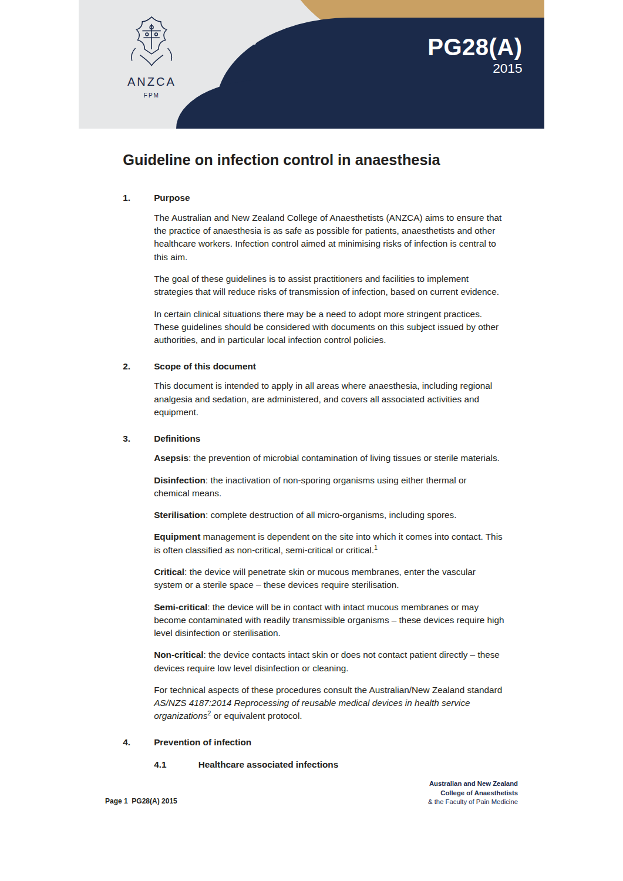ANZCA
FPM
PG28(A)
2015
Guideline on infection control in anaesthesia
1. Purpose
The Australian and New Zealand College of Anaesthetists (ANZCA) aims to ensure that the practice of anaesthesia is as safe as possible for patients, anaesthetists and other healthcare workers. Infection control aimed at minimising risks of infection is central to this aim.
The goal of these guidelines is to assist practitioners and facilities to implement strategies that will reduce risks of transmission of infection, based on current evidence.
In certain clinical situations there may be a need to adopt more stringent practices. These guidelines should be considered with documents on this subject issued by other authorities, and in particular local infection control policies.
2. Scope of this document
This document is intended to apply in all areas where anaesthesia, including regional analgesia and sedation, are administered, and covers all associated activities and equipment.
3. Definitions
Asepsis: the prevention of microbial contamination of living tissues or sterile materials.
Disinfection: the inactivation of non-sporing organisms using either thermal or chemical means.
Sterilisation: complete destruction of all micro-organisms, including spores.
Equipment management is dependent on the site into which it comes into contact. This is often classified as non-critical, semi-critical or critical.1
Critical: the device will penetrate skin or mucous membranes, enter the vascular system or a sterile space – these devices require sterilisation.
Semi-critical: the device will be in contact with intact mucous membranes or may become contaminated with readily transmissible organisms – these devices require high level disinfection or sterilisation.
Non-critical: the device contacts intact skin or does not contact patient directly – these devices require low level disinfection or cleaning.
For technical aspects of these procedures consult the Australian/New Zealand standard AS/NZS 4187:2014 Reprocessing of reusable medical devices in health service organizations2 or equivalent protocol.
4. Prevention of infection
4.1 Healthcare associated infections
Page 1 PG28(A) 2015
Australian and New Zealand
College of Anaesthetists
& the Faculty of Pain Medicine